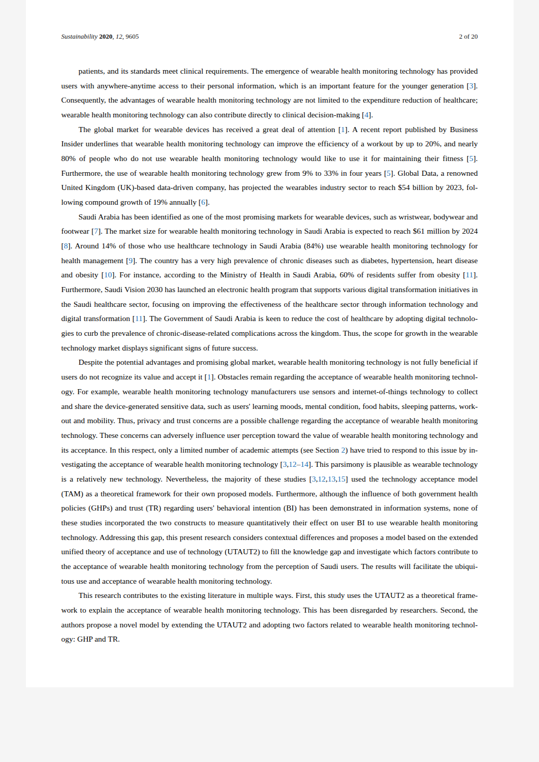Sustainability 2020, 12, 9605 2 of 20
patients, and its standards meet clinical requirements. The emergence of wearable health monitoring technology has provided users with anywhere-anytime access to their personal information, which is an important feature for the younger generation [3]. Consequently, the advantages of wearable health monitoring technology are not limited to the expenditure reduction of healthcare; wearable health monitoring technology can also contribute directly to clinical decision-making [4].
The global market for wearable devices has received a great deal of attention [1]. A recent report published by Business Insider underlines that wearable health monitoring technology can improve the efficiency of a workout by up to 20%, and nearly 80% of people who do not use wearable health monitoring technology would like to use it for maintaining their fitness [5]. Furthermore, the use of wearable health monitoring technology grew from 9% to 33% in four years [5]. Global Data, a renowned United Kingdom (UK)-based data-driven company, has projected the wearables industry sector to reach $54 billion by 2023, following compound growth of 19% annually [6].
Saudi Arabia has been identified as one of the most promising markets for wearable devices, such as wristwear, bodywear and footwear [7]. The market size for wearable health monitoring technology in Saudi Arabia is expected to reach $61 million by 2024 [8]. Around 14% of those who use healthcare technology in Saudi Arabia (84%) use wearable health monitoring technology for health management [9]. The country has a very high prevalence of chronic diseases such as diabetes, hypertension, heart disease and obesity [10]. For instance, according to the Ministry of Health in Saudi Arabia, 60% of residents suffer from obesity [11]. Furthermore, Saudi Vision 2030 has launched an electronic health program that supports various digital transformation initiatives in the Saudi healthcare sector, focusing on improving the effectiveness of the healthcare sector through information technology and digital transformation [11]. The Government of Saudi Arabia is keen to reduce the cost of healthcare by adopting digital technologies to curb the prevalence of chronic-disease-related complications across the kingdom. Thus, the scope for growth in the wearable technology market displays significant signs of future success.
Despite the potential advantages and promising global market, wearable health monitoring technology is not fully beneficial if users do not recognize its value and accept it [1]. Obstacles remain regarding the acceptance of wearable health monitoring technology. For example, wearable health monitoring technology manufacturers use sensors and internet-of-things technology to collect and share the device-generated sensitive data, such as users' learning moods, mental condition, food habits, sleeping patterns, workout and mobility. Thus, privacy and trust concerns are a possible challenge regarding the acceptance of wearable health monitoring technology. These concerns can adversely influence user perception toward the value of wearable health monitoring technology and its acceptance. In this respect, only a limited number of academic attempts (see Section 2) have tried to respond to this issue by investigating the acceptance of wearable health monitoring technology [3,12–14]. This parsimony is plausible as wearable technology is a relatively new technology. Nevertheless, the majority of these studies [3,12,13,15] used the technology acceptance model (TAM) as a theoretical framework for their own proposed models. Furthermore, although the influence of both government health policies (GHPs) and trust (TR) regarding users' behavioral intention (BI) has been demonstrated in information systems, none of these studies incorporated the two constructs to measure quantitatively their effect on user BI to use wearable health monitoring technology. Addressing this gap, this present research considers contextual differences and proposes a model based on the extended unified theory of acceptance and use of technology (UTAUT2) to fill the knowledge gap and investigate which factors contribute to the acceptance of wearable health monitoring technology from the perception of Saudi users. The results will facilitate the ubiquitous use and acceptance of wearable health monitoring technology.
This research contributes to the existing literature in multiple ways. First, this study uses the UTAUT2 as a theoretical framework to explain the acceptance of wearable health monitoring technology. This has been disregarded by researchers. Second, the authors propose a novel model by extending the UTAUT2 and adopting two factors related to wearable health monitoring technology: GHP and TR.